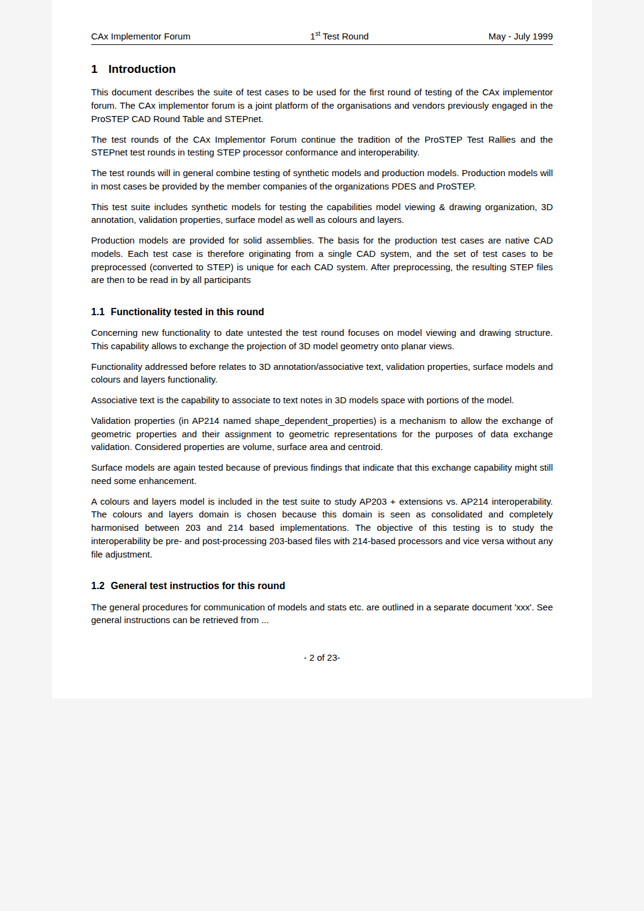CAx Implementor Forum
1st Test Round
May - July 1999
1 Introduction
This document describes the suite of test cases to be used for the first round of testing of the CAx implementor forum. The CAx implementor forum is a joint platform of the organisations and vendors previously engaged in the ProSTEP CAD Round Table and STEPnet.
The test rounds of the CAx Implementor Forum continue the tradition of the ProSTEP Test Rallies and the STEPnet test rounds in testing STEP processor conformance and interoperability.
The test rounds will in general combine testing of synthetic models and production models. Production models will in most cases be provided by the member companies of the organizations PDES and ProSTEP.
This test suite includes synthetic models for testing the capabilities model viewing & drawing organization, 3D annotation, validation properties, surface model as well as colours and layers.
Production models are provided for solid assemblies. The basis for the production test cases are native CAD models. Each test case is therefore originating from a single CAD system, and the set of test cases to be preprocessed (converted to STEP) is unique for each CAD system. After preprocessing, the resulting STEP files are then to be read in by all participants
1.1 Functionality tested in this round
Concerning new functionality to date untested the test round focuses on model viewing and drawing structure. This capability allows to exchange the projection of 3D model geometry onto planar views.
Functionality addressed before relates to 3D annotation/associative text, validation properties, surface models and colours and layers functionality.
Associative text is the capability to associate to text notes in 3D models space with portions of the model.
Validation properties (in AP214 named shape_dependent_properties) is a mechanism to allow the exchange of geometric properties and their assignment to geometric representations for the purposes of data exchange validation. Considered properties are volume, surface area and centroid.
Surface models are again tested because of previous findings that indicate that this exchange capability might still need some enhancement.
A colours and layers model is included in the test suite to study AP203 + extensions vs. AP214 interoperability. The colours and layers domain is chosen because this domain is seen as consolidated and completely harmonised between 203 and 214 based implementations. The objective of this testing is to study the interoperability be pre- and post-processing 203-based files with 214-based processors and vice versa without any file adjustment.
1.2 General test instructios for this round
The general procedures for communication of models and stats etc. are outlined in a separate document 'xxx'. See general instructions can be retrieved from ...
- 2 of 23-